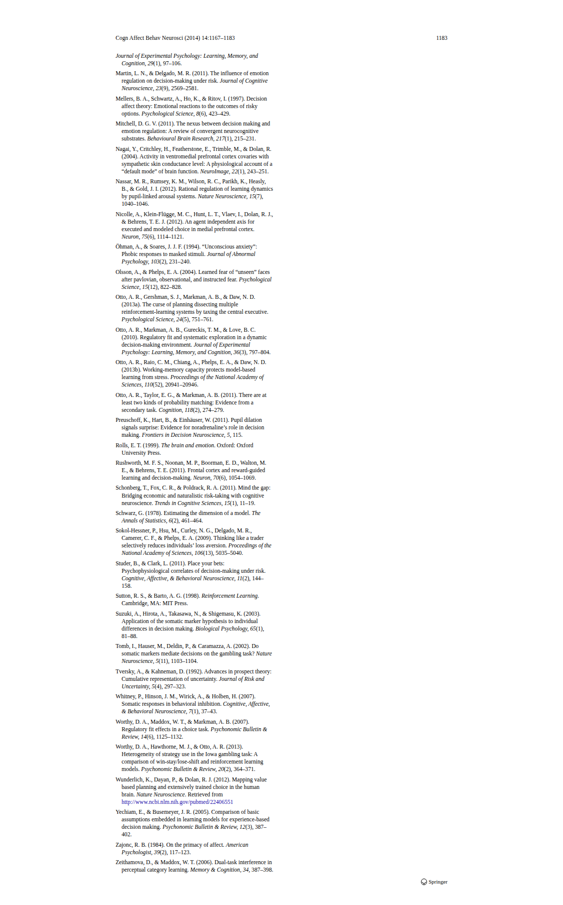Cogn Affect Behav Neurosci (2014) 14:1167–1183 1183
Journal of Experimental Psychology: Learning, Memory, and Cognition, 29(1), 97–106.
Martin, L. N., & Delgado, M. R. (2011). The influence of emotion regulation on decision-making under risk. Journal of Cognitive Neuroscience, 23(9), 2569–2581.
Mellers, B. A., Schwartz, A., Ho, K., & Ritov, I. (1997). Decision affect theory: Emotional reactions to the outcomes of risky options. Psychological Science, 8(6), 423–429.
Mitchell, D. G. V. (2011). The nexus between decision making and emotion regulation: A review of convergent neurocognitive substrates. Behavioural Brain Research, 217(1), 215–231.
Nagai, Y., Critchley, H., Featherstone, E., Trimble, M., & Dolan, R. (2004). Activity in ventromedial prefrontal cortex covaries with sympathetic skin conductance level: A physiological account of a “default mode” of brain function. NeuroImage, 22(1), 243–251.
Nassar, M. R., Rumsey, K. M., Wilson, R. C., Parikh, K., Heasly, B., & Gold, J. I. (2012). Rational regulation of learning dynamics by pupil-linked arousal systems. Nature Neuroscience, 15(7), 1040–1046.
Nicolle, A., Klein-Flügge, M. C., Hunt, L. T., Vlaev, I., Dolan, R. J., & Behrens, T. E. J. (2012). An agent independent axis for executed and modeled choice in medial prefrontal cortex. Neuron, 75(6), 1114–1121.
Öhman, A., & Soares, J. J. F. (1994). “Unconscious anxiety”: Phobic responses to masked stimuli. Journal of Abnormal Psychology, 103(2), 231–240.
Olsson, A., & Phelps, E. A. (2004). Learned fear of “unseen” faces after pavlovian, observational, and instructed fear. Psychological Science, 15(12), 822–828.
Otto, A. R., Gershman, S. J., Markman, A. B., & Daw, N. D. (2013a). The curse of planning dissecting multiple reinforcement-learning systems by taxing the central executive. Psychological Science, 24(5), 751–761.
Otto, A. R., Markman, A. B., Gureckis, T. M., & Love, B. C. (2010). Regulatory fit and systematic exploration in a dynamic decision-making environment. Journal of Experimental Psychology: Learning, Memory, and Cognition, 36(3), 797–804.
Otto, A. R., Raio, C. M., Chiang, A., Phelps, E. A., & Daw, N. D. (2013b). Working-memory capacity protects model-based learning from stress. Proceedings of the National Academy of Sciences, 110(52), 20941–20946.
Otto, A. R., Taylor, E. G., & Markman, A. B. (2011). There are at least two kinds of probability matching: Evidence from a secondary task. Cognition, 118(2), 274–279.
Preuschoff, K., Hart, B., & Einhäuser, W. (2011). Pupil dilation signals surprise: Evidence for noradrenaline’s role in decision making. Frontiers in Decision Neuroscience, 5, 115.
Rolls, E. T. (1999). The brain and emotion. Oxford: Oxford University Press.
Rushworth, M. F. S., Noonan, M. P., Boorman, E. D., Walton, M. E., & Behrens, T. E. (2011). Frontal cortex and reward-guided learning and decision-making. Neuron, 70(6), 1054–1069.
Schonberg, T., Fox, C. R., & Poldrack, R. A. (2011). Mind the gap: Bridging economic and naturalistic risk-taking with cognitive neuroscience. Trends in Cognitive Sciences, 15(1), 11–19.
Schwarz, G. (1978). Estimating the dimension of a model. The Annals of Statistics, 6(2), 461–464.
Sokol-Hessner, P., Hsu, M., Curley, N. G., Delgado, M. R., Camerer, C. F., & Phelps, E. A. (2009). Thinking like a trader selectively reduces individuals’ loss aversion. Proceedings of the National Academy of Sciences, 106(13), 5035–5040.
Studer, B., & Clark, L. (2011). Place your bets: Psychophysiological correlates of decision-making under risk. Cognitive, Affective, & Behavioral Neuroscience, 11(2), 144–158.
Sutton, R. S., & Barto, A. G. (1998). Reinforcement Learning. Cambridge, MA: MIT Press.
Suzuki, A., Hirota, A., Takasawa, N., & Shigemasu, K. (2003). Application of the somatic marker hypothesis to individual differences in decision making. Biological Psychology, 65(1), 81–88.
Tomb, I., Hauser, M., Deldin, P., & Caramazza, A. (2002). Do somatic markers mediate decisions on the gambling task? Nature Neuroscience, 5(11), 1103–1104.
Tversky, A., & Kahneman, D. (1992). Advances in prospect theory: Cumulative representation of uncertainty. Journal of Risk and Uncertainty, 5(4), 297–323.
Whitney, P., Hinson, J. M., Wirick, A., & Holben, H. (2007). Somatic responses in behavioral inhibition. Cognitive, Affective, & Behavioral Neuroscience, 7(1), 37–43.
Worthy, D. A., Maddox, W. T., & Markman, A. B. (2007). Regulatory fit effects in a choice task. Psychonomic Bulletin & Review, 14(6), 1125–1132.
Worthy, D. A., Hawthorne, M. J., & Otto, A. R. (2013). Heterogeneity of strategy use in the Iowa gambling task: A comparison of win-stay/lose-shift and reinforcement learning models. Psychonomic Bulletin & Review, 20(2), 364–371.
Wunderlich, K., Dayan, P., & Dolan, R. J. (2012). Mapping value based planning and extensively trained choice in the human brain. Nature Neuroscience. Retrieved from http://www.ncbi.nlm.nih.gov/pubmed/22406551
Yechiam, E., & Busemeyer, J. R. (2005). Comparison of basic assumptions embedded in learning models for experience-based decision making. Psychonomic Bulletin & Review, 12(3), 387–402.
Zajonc, R. B. (1984). On the primacy of affect. American Psychologist, 39(2), 117–123.
Zeithamova, D., & Maddox, W. T. (2006). Dual-task interference in perceptual category learning. Memory & Cognition, 34, 387–398.
Springer